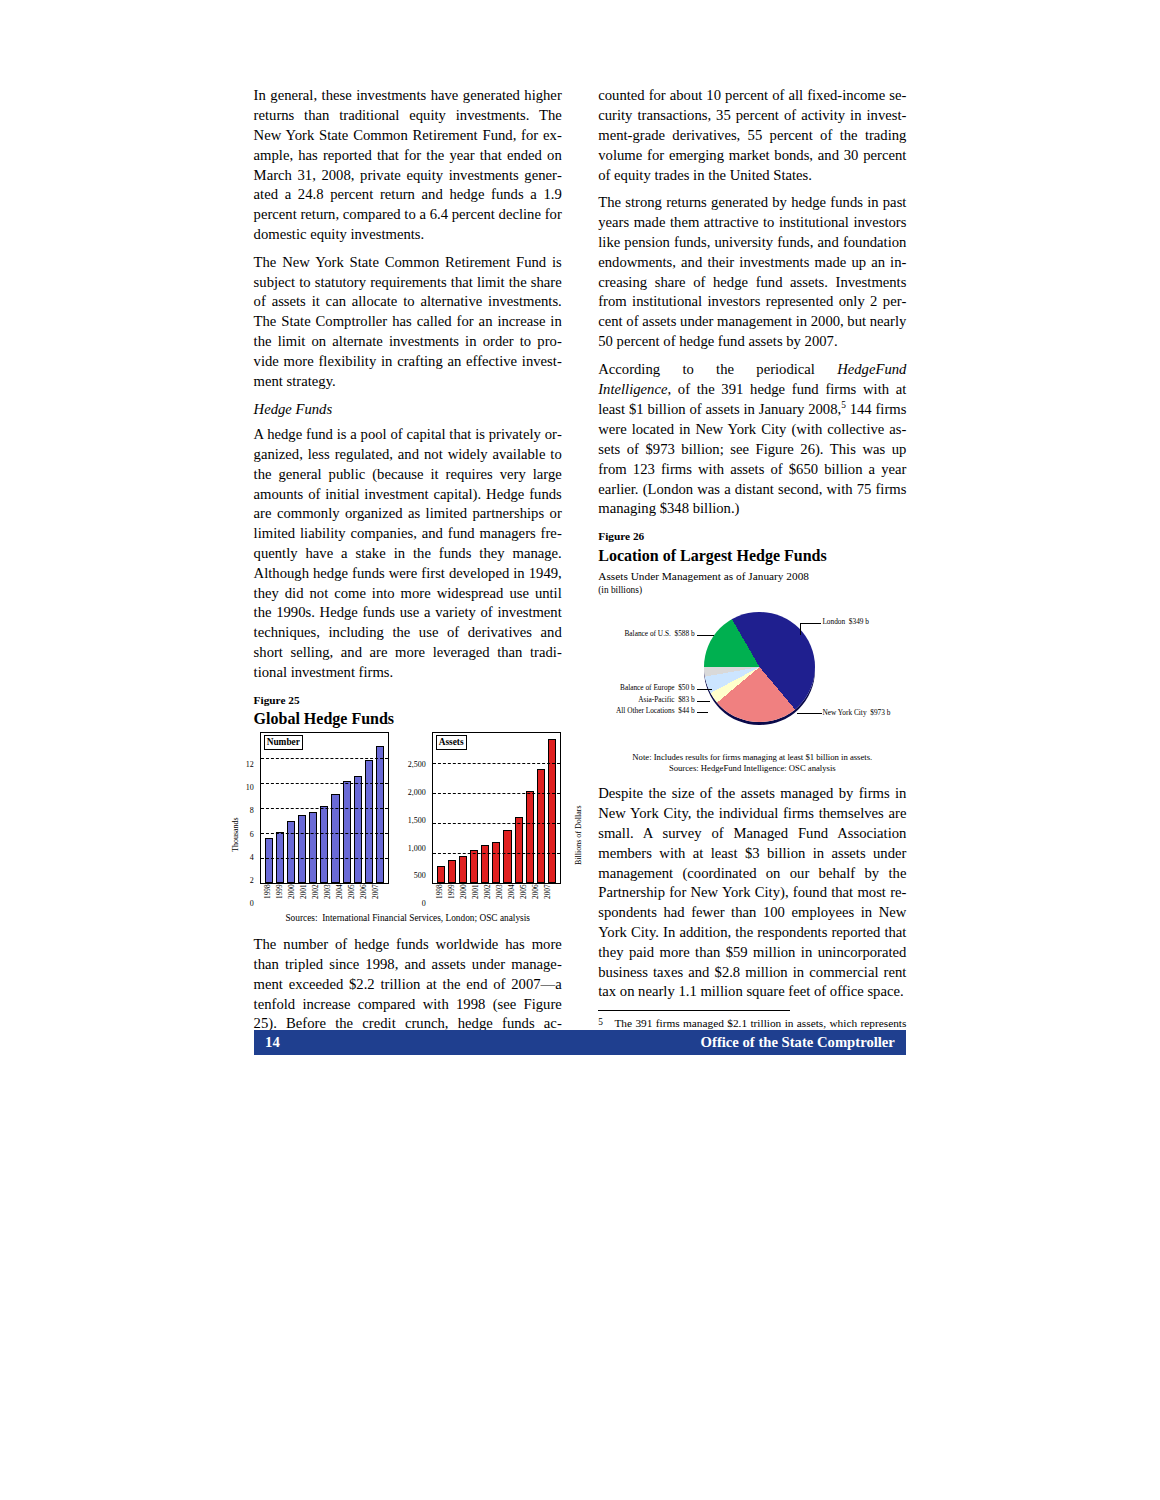In general, these investments have generated higher returns than traditional equity investments. The New York State Common Retirement Fund, for example, has reported that for the year that ended on March 31, 2008, private equity investments generated a 24.8 percent return and hedge funds a 1.9 percent return, compared to a 6.4 percent decline for domestic equity investments.
The New York State Common Retirement Fund is subject to statutory requirements that limit the share of assets it can allocate to alternative investments. The State Comptroller has called for an increase in the limit on alternate investments in order to provide more flexibility in crafting an effective investment strategy.
Hedge Funds
A hedge fund is a pool of capital that is privately organized, less regulated, and not widely available to the general public (because it requires very large amounts of initial investment capital). Hedge funds are commonly organized as limited partnerships or limited liability companies, and fund managers frequently have a stake in the funds they manage. Although hedge funds were first developed in 1949, they did not come into more widespread use until the 1990s. Hedge funds use a variety of investment techniques, including the use of derivatives and short selling, and are more leveraged than traditional investment firms.
Figure 25
Global Hedge Funds
Thousands
121086420
Number
1998199920002001200220032004200520062007
2,5002,0001,5001,0005000
Assets
1998199920002001200220032004200520062007
Billions of Dollars
Sources: International Financial Services, London; OSC analysis
The number of hedge funds worldwide has more than tripled since 1998, and assets under management exceeded $2.2 trillion at the end of 2007—a tenfold increase compared with 1998 (see Figure 25). Before the credit crunch, hedge funds accounted for about 10 percent of all fixed-income security transactions, 35 percent of activity in investment-grade derivatives, 55 percent of the trading volume for emerging market bonds, and 30 percent of equity trades in the United States.
The strong returns generated by hedge funds in past years made them attractive to institutional investors like pension funds, university funds, and foundation endowments, and their investments made up an increasing share of hedge fund assets. Investments from institutional investors represented only 2 percent of assets under management in 2000, but nearly 50 percent of hedge fund assets by 2007.
According to the periodical HedgeFund Intelligence, of the 391 hedge fund firms with at least $1 billion of assets in January 2008,5 144 firms were located in New York City (with collective assets of $973 billion; see Figure 26). This was up from 123 firms with assets of $650 billion a year earlier. (London was a distant second, with 75 firms managing $348 billion.)
Figure 26
Location of Largest Hedge Funds
Assets Under Management as of January 2008
(in billions)
London $349 b
New York City $973 b
Balance of U.S. $588 b
Balance of Europe $50 b
Asia-Pacific $83 b
All Other Locations $44 b
Note: Includes results for firms managing at least $1 billion in assets.
Sources: HedgeFund Intelligence: OSC analysis
Despite the size of the assets managed by firms in New York City, the individual firms themselves are small. A survey of Managed Fund Association members with at least $3 billion in assets under management (coordinated on our behalf by the Partnership for New York City), found that most respondents had fewer than 100 employees in New York City. In addition, the respondents reported that they paid more than $59 million in unincorporated business taxes and $2.8 million in commercial rent tax on nearly 1.1 million square feet of office space.
5 The 391 firms managed $2.1 trillion in assets, which represents 80 percent of all hedge fund assets.
14 Office of the State Comptroller